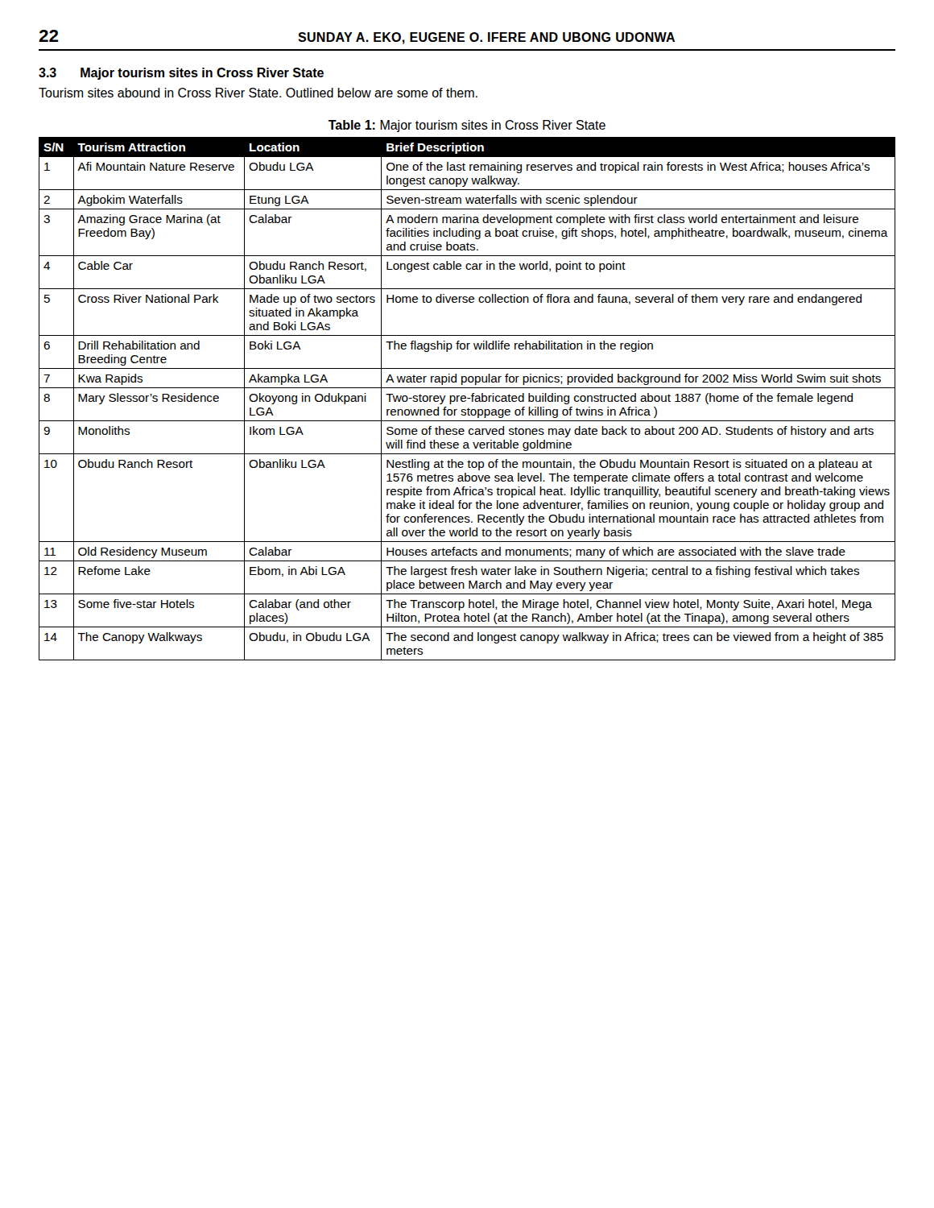22 SUNDAY A. EKO, EUGENE O. IFERE AND UBONG UDONWA
3.3 Major tourism sites in Cross River State
Tourism sites abound in Cross River State. Outlined below are some of them.
Table 1: Major tourism sites in Cross River State
| S/N | Tourism Attraction | Location | Brief Description |
| --- | --- | --- | --- |
| 1 | Afi Mountain Nature Reserve | Obudu LGA | One of the last remaining reserves and tropical rain forests in West Africa; houses Africa’s longest canopy walkway. |
| 2 | Agbokim Waterfalls | Etung LGA | Seven-stream waterfalls with scenic splendour |
| 3 | Amazing Grace Marina (at Freedom Bay) | Calabar | A modern marina development complete with first class world entertainment and leisure facilities including a boat cruise, gift shops, hotel, amphitheatre, boardwalk, museum, cinema and cruise boats. |
| 4 | Cable Car | Obudu Ranch Resort, Obanliku LGA | Longest cable car in the world, point to point |
| 5 | Cross River National Park | Made up of two sectors situated in Akampka and Boki LGAs | Home to diverse collection of flora and fauna, several of them very rare and endangered |
| 6 | Drill Rehabilitation and Breeding Centre | Boki LGA | The flagship for wildlife rehabilitation in the region |
| 7 | Kwa Rapids | Akampka LGA | A water rapid popular for picnics; provided background for 2002 Miss World Swim suit shots |
| 8 | Mary Slessor’s Residence | Okoyong in Odukpani LGA | Two-storey pre-fabricated building constructed about 1887 (home of the female legend renowned for stoppage of killing of twins in Africa ) |
| 9 | Monoliths | Ikom LGA | Some of these carved stones may date back to about 200 AD. Students of history and arts will find these a veritable goldmine |
| 10 | Obudu Ranch Resort | Obanliku LGA | Nestling at the top of the mountain, the Obudu Mountain Resort is situated on a plateau at 1576 metres above sea level. The temperate climate offers a total contrast and welcome respite from Africa’s tropical heat. Idyllic tranquillity, beautiful scenery and breath-taking views make it ideal for the lone adventurer, families on reunion, young couple or holiday group and for conferences. Recently the Obudu international mountain race has attracted athletes from all over the world to the resort on yearly basis |
| 11 | Old Residency Museum | Calabar | Houses artefacts and monuments; many of which are associated with the slave trade |
| 12 | Refome Lake | Ebom, in Abi LGA | The largest fresh water lake in Southern Nigeria; central to a fishing festival which takes place between March and May every year |
| 13 | Some five-star Hotels | Calabar (and other places) | The Transcorp hotel, the Mirage hotel, Channel view hotel, Monty Suite, Axari hotel, Mega Hilton, Protea hotel (at the Ranch), Amber hotel (at the Tinapa), among several others |
| 14 | The Canopy Walkways | Obudu, in Obudu LGA | The second and longest canopy walkway in Africa; trees can be viewed from a height of 385 meters |